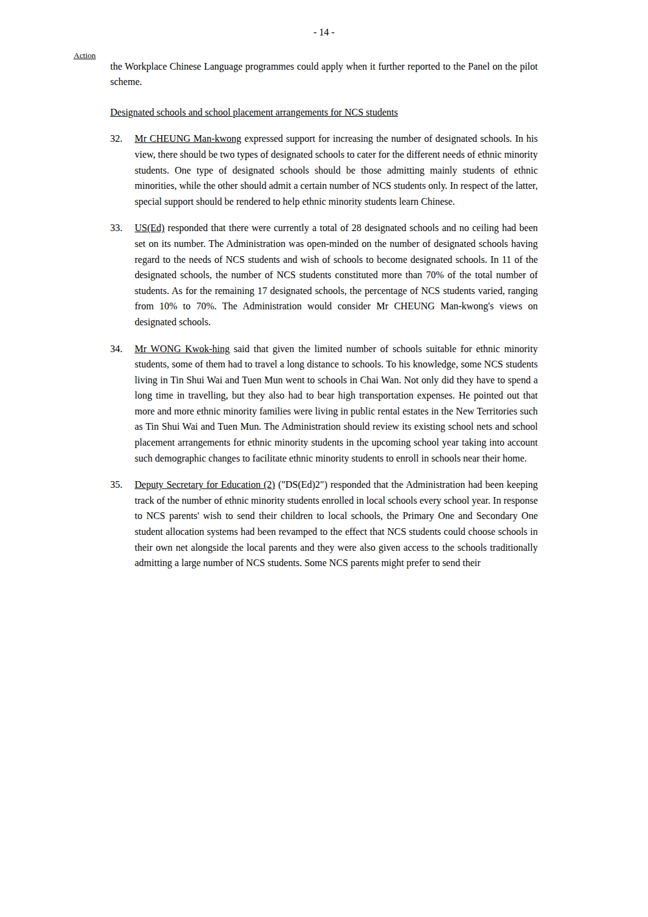Action
- 14 -
the Workplace Chinese Language programmes could apply when it further reported to the Panel on the pilot scheme.
Designated schools and school placement arrangements for NCS students
32.
Mr CHEUNG Man-kwong expressed support for increasing the number of designated schools. In his view, there should be two types of designated schools to cater for the different needs of ethnic minority students. One type of designated schools should be those admitting mainly students of ethnic minorities, while the other should admit a certain number of NCS students only. In respect of the latter, special support should be rendered to help ethnic minority students learn Chinese.
33.
US(Ed) responded that there were currently a total of 28 designated schools and no ceiling had been set on its number. The Administration was open-minded on the number of designated schools having regard to the needs of NCS students and wish of schools to become designated schools. In 11 of the designated schools, the number of NCS students constituted more than 70% of the total number of students. As for the remaining 17 designated schools, the percentage of NCS students varied, ranging from 10% to 70%. The Administration would consider Mr CHEUNG Man-kwong's views on designated schools.
34.
Mr WONG Kwok-hing said that given the limited number of schools suitable for ethnic minority students, some of them had to travel a long distance to schools. To his knowledge, some NCS students living in Tin Shui Wai and Tuen Mun went to schools in Chai Wan. Not only did they have to spend a long time in travelling, but they also had to bear high transportation expenses. He pointed out that more and more ethnic minority families were living in public rental estates in the New Territories such as Tin Shui Wai and Tuen Mun. The Administration should review its existing school nets and school placement arrangements for ethnic minority students in the upcoming school year taking into account such demographic changes to facilitate ethnic minority students to enroll in schools near their home.
35.
Deputy Secretary for Education (2) ("DS(Ed)2") responded that the Administration had been keeping track of the number of ethnic minority students enrolled in local schools every school year. In response to NCS parents' wish to send their children to local schools, the Primary One and Secondary One student allocation systems had been revamped to the effect that NCS students could choose schools in their own net alongside the local parents and they were also given access to the schools traditionally admitting a large number of NCS students. Some NCS parents might prefer to send their